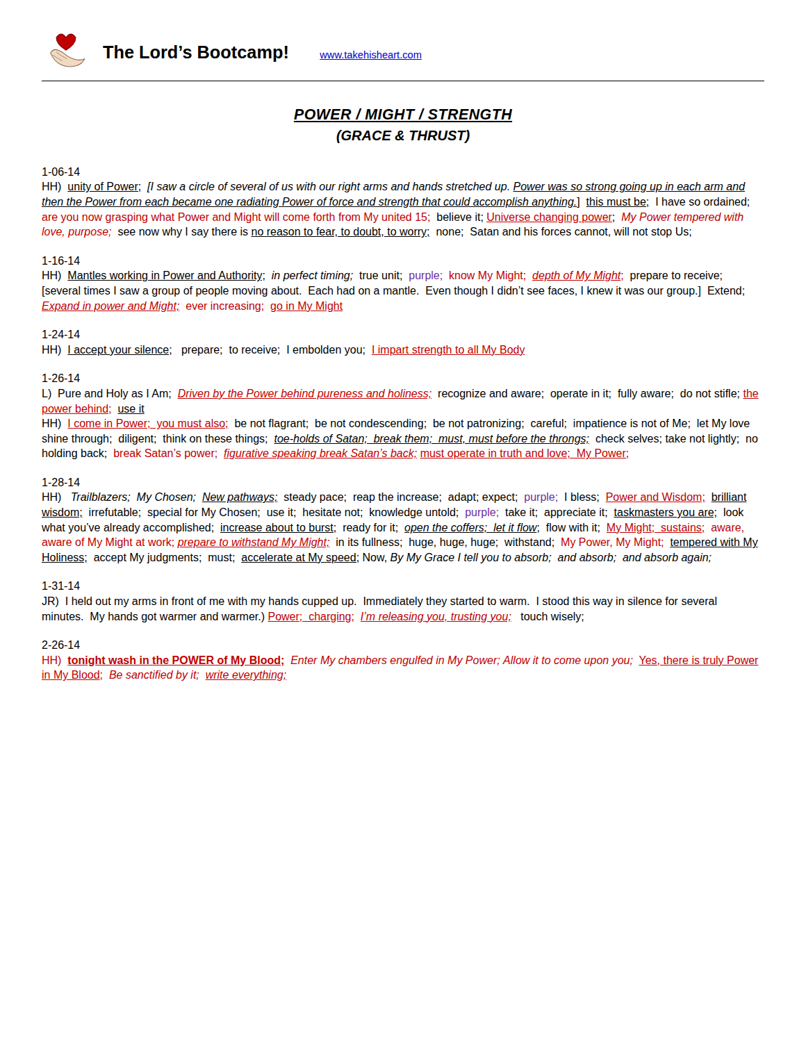The Lord’s Bootcamp! www.takehisheart.com
POWER / MIGHT / STRENGTH
(GRACE & THRUST)
1-06-14
HH) unity of Power; [I saw a circle of several of us with our right arms and hands stretched up. Power was so strong going up in each arm and then the Power from each became one radiating Power of force and strength that could accomplish anything.] this must be; I have so ordained; are you now grasping what Power and Might will come forth from My united 15; believe it; Universe changing power; My Power tempered with love, purpose; see now why I say there is no reason to fear, to doubt, to worry; none; Satan and his forces cannot, will not stop Us;
1-16-14
HH) Mantles working in Power and Authority; in perfect timing; true unit; purple; know My Might; depth of My Might; prepare to receive; [several times I saw a group of people moving about. Each had on a mantle. Even though I didn’t see faces, I knew it was our group.] Extend; Expand in power and Might; ever increasing; go in My Might
1-24-14
HH) I accept your silence; prepare; to receive; I embolden you; I impart strength to all My Body
1-26-14
L) Pure and Holy as I Am; Driven by the Power behind pureness and holiness; recognize and aware; operate in it; fully aware; do not stifle; the power behind; use it
HH) I come in Power; you must also; be not flagrant; be not condescending; be not patronizing; careful; impatience is not of Me; let My love shine through; diligent; think on these things; toe-holds of Satan; break them; must, must before the throngs; check selves; take not lightly; no holding back; break Satan’s power; figurative speaking break Satan’s back; must operate in truth and love; My Power;
1-28-14
HH) Trailblazers; My Chosen; New pathways; steady pace; reap the increase; adapt; expect; purple; I bless; Power and Wisdom; brilliant wisdom; irrefutable; special for My Chosen; use it; hesitate not; knowledge untold; purple; take it; appreciate it; taskmasters you are; look what you’ve already accomplished; increase about to burst; ready for it; open the coffers; let it flow; flow with it; My Might; sustains; aware, aware of My Might at work; prepare to withstand My Might; in its fullness; huge, huge, huge; withstand; My Power, My Might; tempered with My Holiness; accept My judgments; must; accelerate at My speed; Now, By My Grace I tell you to absorb; and absorb; and absorb again;
1-31-14
JR) I held out my arms in front of me with my hands cupped up. Immediately they started to warm. I stood this way in silence for several minutes. My hands got warmer and warmer.) Power; charging; I’m releasing you, trusting you; touch wisely;
2-26-14
HH) tonight wash in the POWER of My Blood; Enter My chambers engulfed in My Power; Allow it to come upon you; Yes, there is truly Power in My Blood; Be sanctified by it; write everything;